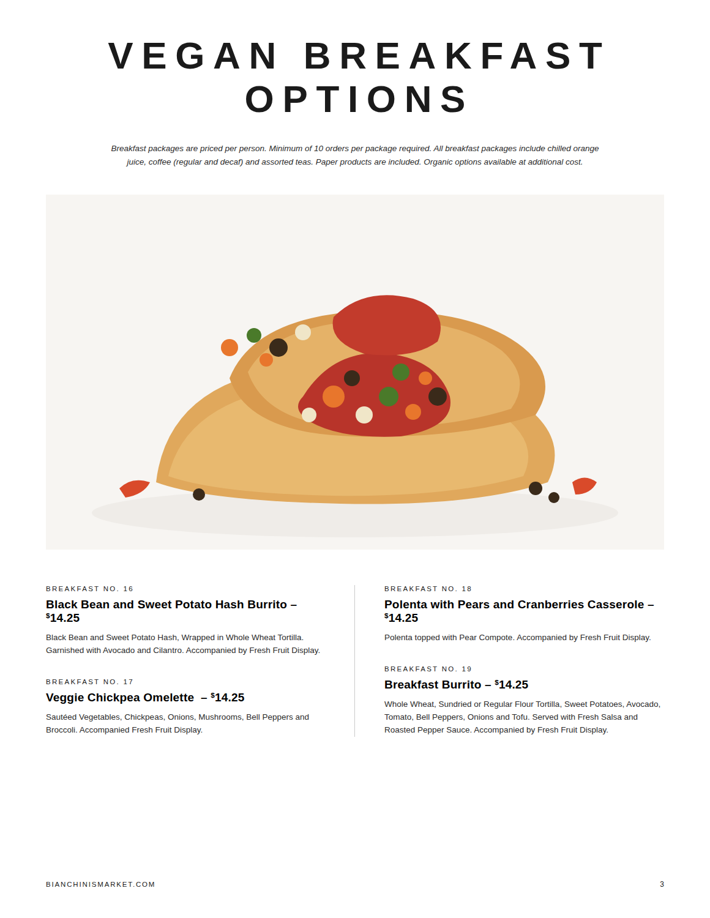Vegan Breakfast
Options
Breakfast packages are priced per person. Minimum of 10 orders per package required. All breakfast packages include chilled orange juice, coffee (regular and decaf) and assorted teas. Paper products are included. Organic options available at additional cost.
Breakfast No. 16
Black Bean and Sweet Potato Hash Burrito – $14.25
Black Bean and Sweet Potato Hash, Wrapped in Whole Wheat Tortilla. Garnished with Avocado and Cilantro. Accompanied by Fresh Fruit Display.
Breakfast No. 17
Veggie Chickpea Omelette – $14.25
Sautéed Vegetables, Chickpeas, Onions, Mushrooms, Bell Peppers and Broccoli. Accompanied Fresh Fruit Display.
Breakfast No. 18
Polenta with Pears and Cranberries Casserole – $14.25
Polenta topped with Pear Compote. Accompanied by Fresh Fruit Display.
Breakfast No. 19
Breakfast Burrito – $14.25
Whole Wheat, Sundried or Regular Flour Tortilla, Sweet Potatoes, Avocado, Tomato, Bell Peppers, Onions and Tofu. Served with Fresh Salsa and Roasted Pepper Sauce. Accompanied by Fresh Fruit Display.
bianchinismarket.com
3